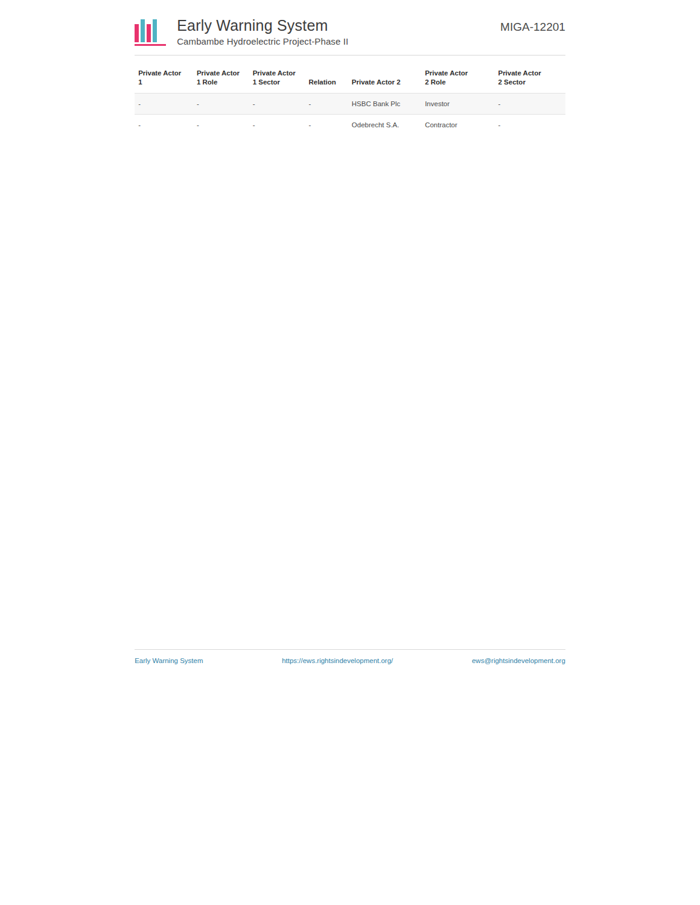Early Warning System
Cambambe Hydroelectric Project-Phase II
MIGA-12201
| Private Actor 1 | Private Actor 1 Role | Private Actor 1 Sector | Relation | Private Actor 2 | Private Actor 2 Role | Private Actor 2 Sector |
| --- | --- | --- | --- | --- | --- | --- |
| - | - | - | - | HSBC Bank Plc | Investor | - |
| - | - | - | - | Odebrecht S.A. | Contractor | - |
Early Warning System
https://ews.rightsindevelopment.org/
ews@rightsindevelopment.org